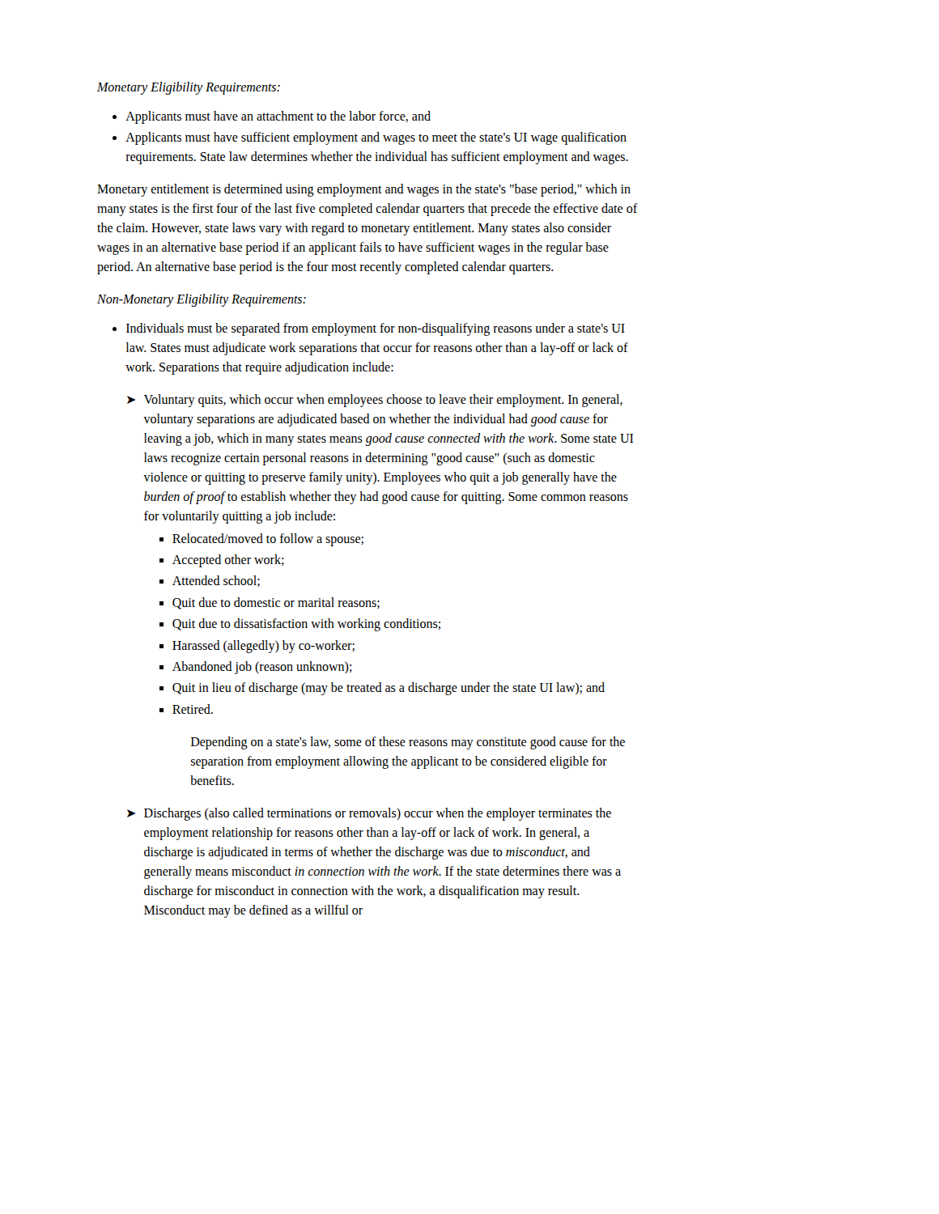Monetary Eligibility Requirements:
Applicants must have an attachment to the labor force, and
Applicants must have sufficient employment and wages to meet the state's UI wage qualification requirements. State law determines whether the individual has sufficient employment and wages.
Monetary entitlement is determined using employment and wages in the state's "base period," which in many states is the first four of the last five completed calendar quarters that precede the effective date of the claim. However, state laws vary with regard to monetary entitlement. Many states also consider wages in an alternative base period if an applicant fails to have sufficient wages in the regular base period. An alternative base period is the four most recently completed calendar quarters.
Non-Monetary Eligibility Requirements:
Individuals must be separated from employment for non-disqualifying reasons under a state's UI law. States must adjudicate work separations that occur for reasons other than a lay-off or lack of work. Separations that require adjudication include:
Voluntary quits, which occur when employees choose to leave their employment. In general, voluntary separations are adjudicated based on whether the individual had good cause for leaving a job, which in many states means good cause connected with the work. Some state UI laws recognize certain personal reasons in determining "good cause" (such as domestic violence or quitting to preserve family unity). Employees who quit a job generally have the burden of proof to establish whether they had good cause for quitting. Some common reasons for voluntarily quitting a job include:
Relocated/moved to follow a spouse;
Accepted other work;
Attended school;
Quit due to domestic or marital reasons;
Quit due to dissatisfaction with working conditions;
Harassed (allegedly) by co-worker;
Abandoned job (reason unknown);
Quit in lieu of discharge (may be treated as a discharge under the state UI law); and
Retired.
Depending on a state's law, some of these reasons may constitute good cause for the separation from employment allowing the applicant to be considered eligible for benefits.
Discharges (also called terminations or removals) occur when the employer terminates the employment relationship for reasons other than a lay-off or lack of work. In general, a discharge is adjudicated in terms of whether the discharge was due to misconduct, and generally means misconduct in connection with the work. If the state determines there was a discharge for misconduct in connection with the work, a disqualification may result. Misconduct may be defined as a willful or